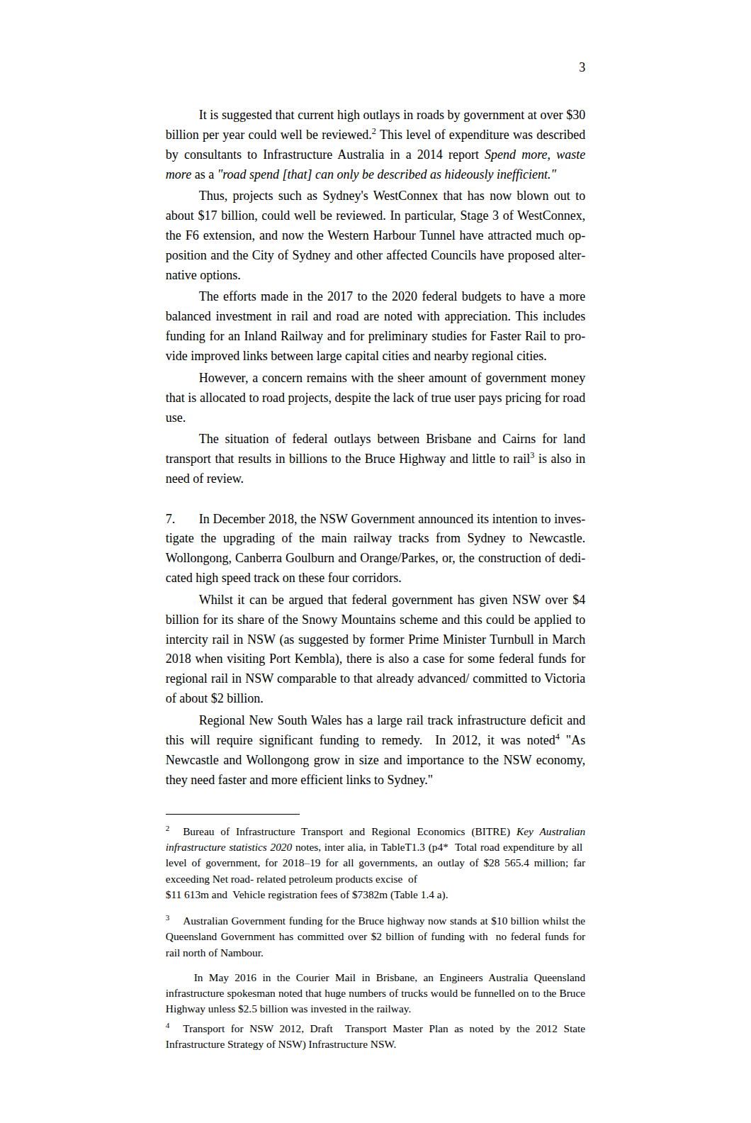3
It is suggested that current high outlays in roads by government at over $30 billion per year could well be reviewed.2 This level of expenditure was described by consultants to Infrastructure Australia in a 2014 report Spend more, waste more as a "road spend [that] can only be described as hideously inefficient."
Thus, projects such as Sydney's WestConnex that has now blown out to about $17 billion, could well be reviewed. In particular, Stage 3 of WestConnex, the F6 extension, and now the Western Harbour Tunnel have attracted much opposition and the City of Sydney and other affected Councils have proposed alternative options.
The efforts made in the 2017 to the 2020 federal budgets to have a more balanced investment in rail and road are noted with appreciation. This includes funding for an Inland Railway and for preliminary studies for Faster Rail to provide improved links between large capital cities and nearby regional cities.
However, a concern remains with the sheer amount of government money that is allocated to road projects, despite the lack of true user pays pricing for road use.
The situation of federal outlays between Brisbane and Cairns for land transport that results in billions to the Bruce Highway and little to rail3 is also in need of review.
7. In December 2018, the NSW Government announced its intention to investigate the upgrading of the main railway tracks from Sydney to Newcastle. Wollongong, Canberra Goulburn and Orange/Parkes, or, the construction of dedicated high speed track on these four corridors.
Whilst it can be argued that federal government has given NSW over $4 billion for its share of the Snowy Mountains scheme and this could be applied to intercity rail in NSW (as suggested by former Prime Minister Turnbull in March 2018 when visiting Port Kembla), there is also a case for some federal funds for regional rail in NSW comparable to that already advanced/ committed to Victoria of about $2 billion.
Regional New South Wales has a large rail track infrastructure deficit and this will require significant funding to remedy. In 2012, it was noted4 "As Newcastle and Wollongong grow in size and importance to the NSW economy, they need faster and more efficient links to Sydney."
2 Bureau of Infrastructure Transport and Regional Economics (BITRE) Key Australian infrastructure statistics 2020 notes, inter alia, in TableT1.3 (p4* Total road expenditure by all level of government, for 2018–19 for all governments, an outlay of $28 565.4 million; far exceeding Net road- related petroleum products excise of
$11 613m and Vehicle registration fees of $7382m (Table 1.4 a).
3 Australian Government funding for the Bruce highway now stands at $10 billion whilst the Queensland Government has committed over $2 billion of funding with no federal funds for rail north of Nambour.
In May 2016 in the Courier Mail in Brisbane, an Engineers Australia Queensland infrastructure spokesman noted that huge numbers of trucks would be funnelled on to the Bruce Highway unless $2.5 billion was invested in the railway.
4 Transport for NSW 2012, Draft Transport Master Plan as noted by the 2012 State Infrastructure Strategy of NSW) Infrastructure NSW.